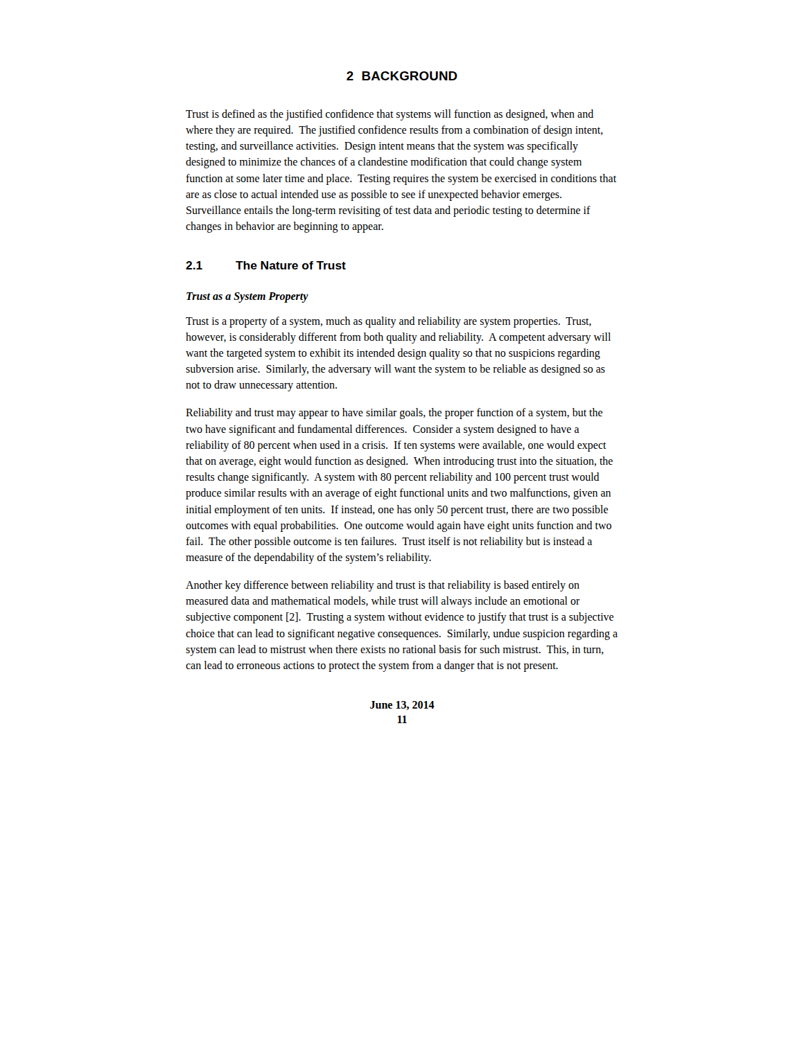2 BACKGROUND
Trust is defined as the justified confidence that systems will function as designed, when and where they are required. The justified confidence results from a combination of design intent, testing, and surveillance activities. Design intent means that the system was specifically designed to minimize the chances of a clandestine modification that could change system function at some later time and place. Testing requires the system be exercised in conditions that are as close to actual intended use as possible to see if unexpected behavior emerges. Surveillance entails the long-term revisiting of test data and periodic testing to determine if changes in behavior are beginning to appear.
2.1 The Nature of Trust
Trust as a System Property
Trust is a property of a system, much as quality and reliability are system properties. Trust, however, is considerably different from both quality and reliability. A competent adversary will want the targeted system to exhibit its intended design quality so that no suspicions regarding subversion arise. Similarly, the adversary will want the system to be reliable as designed so as not to draw unnecessary attention.
Reliability and trust may appear to have similar goals, the proper function of a system, but the two have significant and fundamental differences. Consider a system designed to have a reliability of 80 percent when used in a crisis. If ten systems were available, one would expect that on average, eight would function as designed. When introducing trust into the situation, the results change significantly. A system with 80 percent reliability and 100 percent trust would produce similar results with an average of eight functional units and two malfunctions, given an initial employment of ten units. If instead, one has only 50 percent trust, there are two possible outcomes with equal probabilities. One outcome would again have eight units function and two fail. The other possible outcome is ten failures. Trust itself is not reliability but is instead a measure of the dependability of the system’s reliability.
Another key difference between reliability and trust is that reliability is based entirely on measured data and mathematical models, while trust will always include an emotional or subjective component [2]. Trusting a system without evidence to justify that trust is a subjective choice that can lead to significant negative consequences. Similarly, undue suspicion regarding a system can lead to mistrust when there exists no rational basis for such mistrust. This, in turn, can lead to erroneous actions to protect the system from a danger that is not present.
June 13, 2014 11